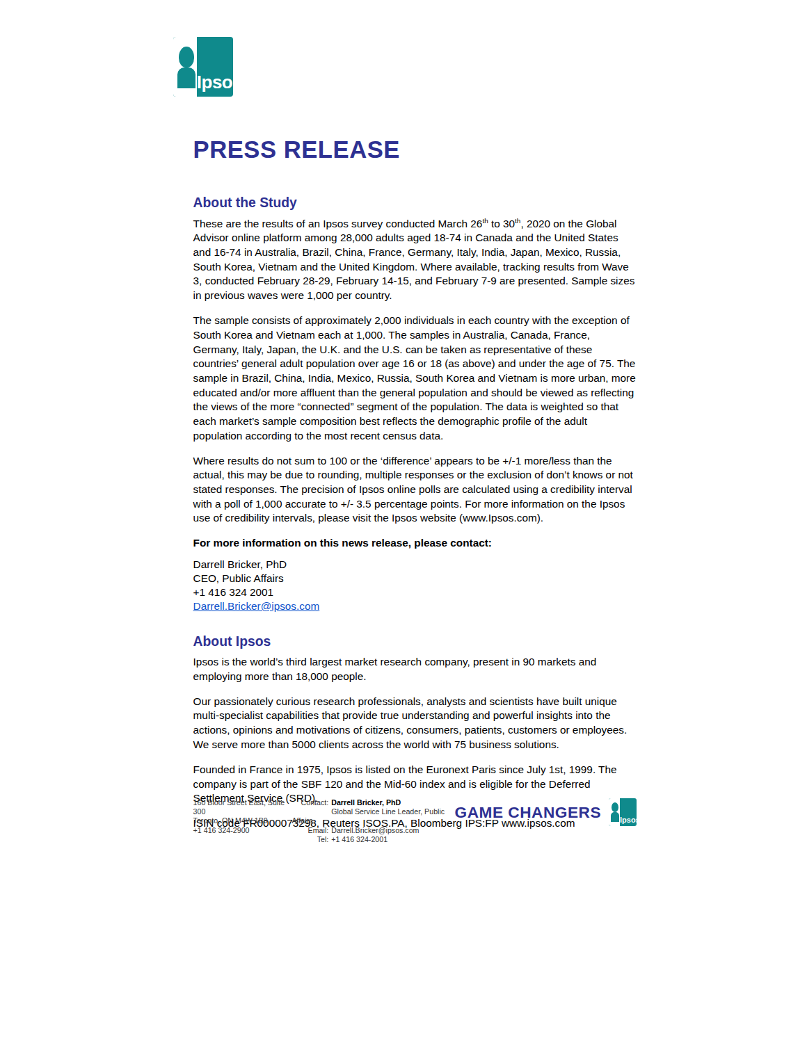Ipsos
PRESS RELEASE
About the Study
These are the results of an Ipsos survey conducted March 26th to 30th, 2020 on the Global Advisor online platform among 28,000 adults aged 18-74 in Canada and the United States and 16-74 in Australia, Brazil, China, France, Germany, Italy, India, Japan, Mexico, Russia, South Korea, Vietnam and the United Kingdom. Where available, tracking results from Wave 3, conducted February 28-29, February 14-15, and February 7-9 are presented. Sample sizes in previous waves were 1,000 per country.
The sample consists of approximately 2,000 individuals in each country with the exception of South Korea and Vietnam each at 1,000. The samples in Australia, Canada, France, Germany, Italy, Japan, the U.K. and the U.S. can be taken as representative of these countries’ general adult population over age 16 or 18 (as above) and under the age of 75. The sample in Brazil, China, India, Mexico, Russia, South Korea and Vietnam is more urban, more educated and/or more affluent than the general population and should be viewed as reflecting the views of the more “connected” segment of the population. The data is weighted so that each market’s sample composition best reflects the demographic profile of the adult population according to the most recent census data.
Where results do not sum to 100 or the ‘difference’ appears to be +/-1 more/less than the actual, this may be due to rounding, multiple responses or the exclusion of don’t knows or not stated responses. The precision of Ipsos online polls are calculated using a credibility interval with a poll of 1,000 accurate to +/- 3.5 percentage points. For more information on the Ipsos use of credibility intervals, please visit the Ipsos website (www.Ipsos.com).
For more information on this news release, please contact:
Darrell Bricker, PhD
CEO, Public Affairs
+1 416 324 2001
Darrell.Bricker@ipsos.com
About Ipsos
Ipsos is the world’s third largest market research company, present in 90 markets and employing more than 18,000 people.
Our passionately curious research professionals, analysts and scientists have built unique multi-specialist capabilities that provide true understanding and powerful insights into the actions, opinions and motivations of citizens, consumers, patients, customers or employees. We serve more than 5000 clients across the world with 75 business solutions.
Founded in France in 1975, Ipsos is listed on the Euronext Paris since July 1st, 1999. The company is part of the SBF 120 and the Mid-60 index and is eligible for the Deferred Settlement Service (SRD).
ISIN code FR0000073298, Reuters ISOS.PA, Bloomberg IPS:FP www.ipsos.com
| 160 Bloor Street East, Suite 300 Toronto, ON M4W 1B9 +1 416 324-2900 | Contact: Darrell Bricker, PhD Global Service Line Leader, Public Affairs Email: Darrell.Bricker@ipsos.com Tel: +1 416 324-2001 | GAME CHANGERS Ipsos |